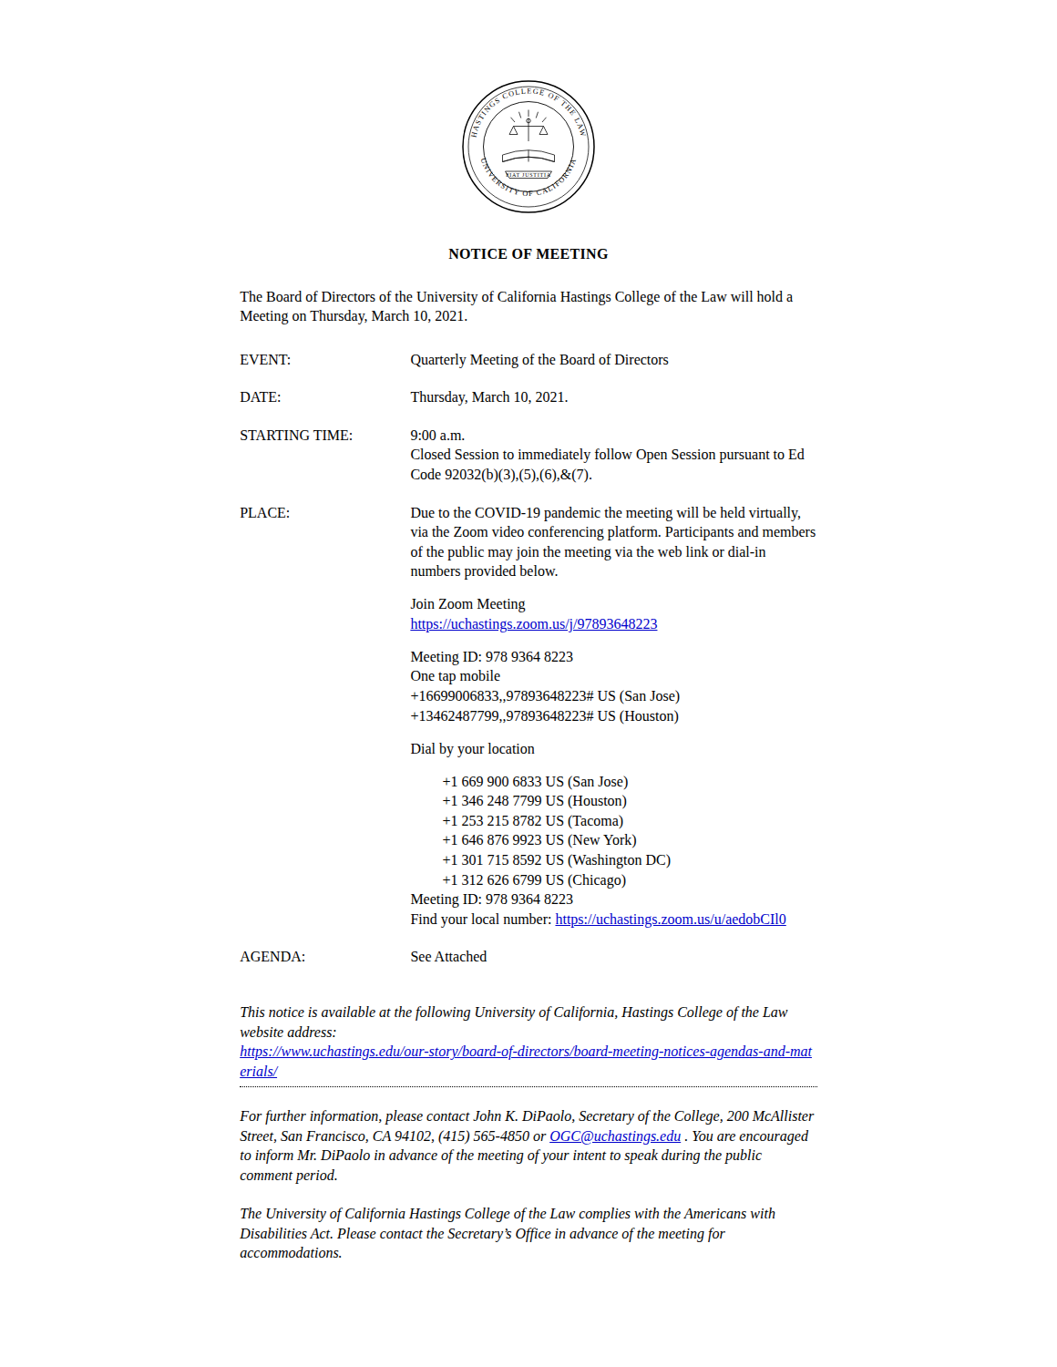HASTINGS COLLEGE OF THE LAW UNIVERSITY OF CALIFORNIA FIAT JUSTITIA
NOTICE OF MEETING
The Board of Directors of the University of California Hastings College of the Law will hold a Meeting on Thursday, March 10, 2021.
| EVENT: | Quarterly Meeting of the Board of Directors |
| DATE: | Thursday, March 10, 2021. |
| STARTING TIME: | 9:00 a.m. Closed Session to immediately follow Open Session pursuant to Ed Code 92032(b)(3),(5),(6),&(7). |
| PLACE: | Due to the COVID-19 pandemic the meeting will be held virtually, via the Zoom video conferencing platform. Participants and members of the public may join the meeting via the web link or dial-in numbers provided below. Join Zoom Meeting https://uchastings.zoom.us/j/97893648223 Meeting ID: 978 9364 8223 One tap mobile +16699006833,,97893648223# US (San Jose) +13462487799,,97893648223# US (Houston) Dial by your location +1 669 900 6833 US (San Jose) +1 346 248 7799 US (Houston) +1 253 215 8782 US (Tacoma) +1 646 876 9923 US (New York) +1 301 715 8592 US (Washington DC) +1 312 626 6799 US (Chicago) Meeting ID: 978 9364 8223 Find your local number: https://uchastings.zoom.us/u/aedobCIl0 |
| AGENDA: | See Attached |
This notice is available at the following University of California, Hastings College of the Law website address:
https://www.uchastings.edu/our-story/board-of-directors/board-meeting-notices-agendas-and-materials/
For further information, please contact John K. DiPaolo, Secretary of the College, 200 McAllister Street, San Francisco, CA 94102, (415) 565-4850 or OGC@uchastings.edu . You are encouraged to inform Mr. DiPaolo in advance of the meeting of your intent to speak during the public comment period.
The University of California Hastings College of the Law complies with the Americans with Disabilities Act. Please contact the Secretary’s Office in advance of the meeting for accommodations.